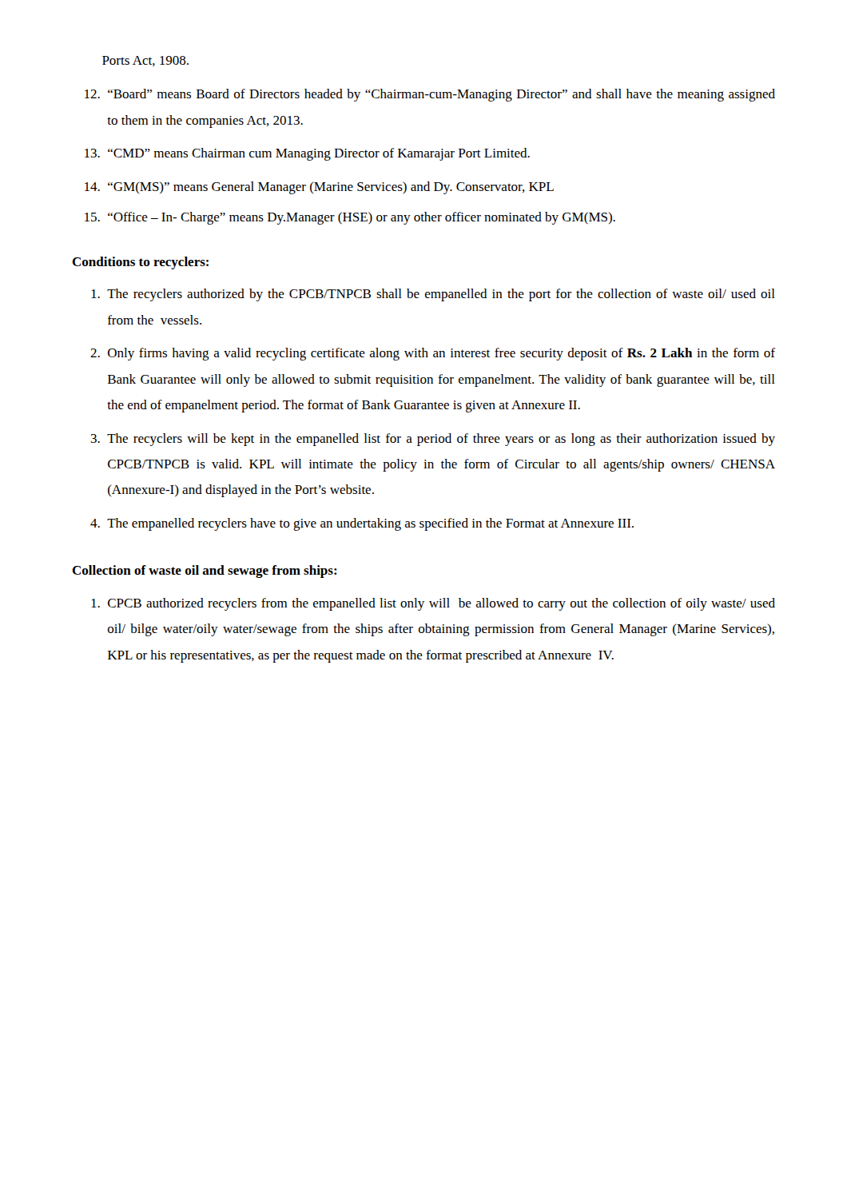Ports Act, 1908.
“Board” means Board of Directors headed by “Chairman-cum-Managing Director” and shall have the meaning assigned to them in the companies Act, 2013.
“CMD” means Chairman cum Managing Director of Kamarajar Port Limited.
“GM(MS)” means General Manager (Marine Services) and Dy. Conservator, KPL
“Office – In- Charge” means Dy.Manager (HSE) or any other officer nominated by GM(MS).
Conditions to recyclers:
The recyclers authorized by the CPCB/TNPCB shall be empanelled in the port for the collection of waste oil/ used oil from the vessels.
Only firms having a valid recycling certificate along with an interest free security deposit of Rs. 2 Lakh in the form of Bank Guarantee will only be allowed to submit requisition for empanelment. The validity of bank guarantee will be, till the end of empanelment period. The format of Bank Guarantee is given at Annexure II.
The recyclers will be kept in the empanelled list for a period of three years or as long as their authorization issued by CPCB/TNPCB is valid. KPL will intimate the policy in the form of Circular to all agents/ship owners/ CHENSA (Annexure-I) and displayed in the Port’s website.
The empanelled recyclers have to give an undertaking as specified in the Format at Annexure III.
Collection of waste oil and sewage from ships:
CPCB authorized recyclers from the empanelled list only will be allowed to carry out the collection of oily waste/ used oil/ bilge water/oily water/sewage from the ships after obtaining permission from General Manager (Marine Services), KPL or his representatives, as per the request made on the format prescribed at Annexure IV.